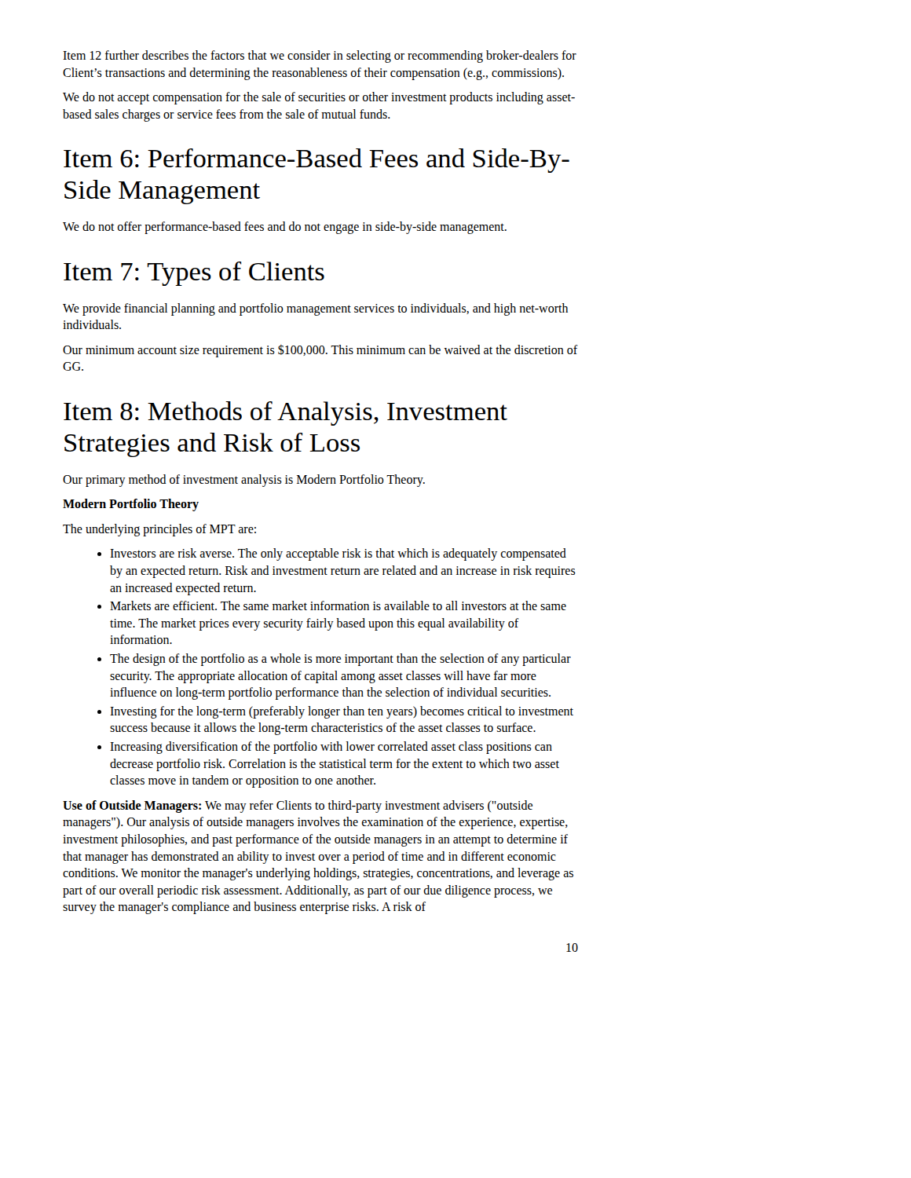Item 12 further describes the factors that we consider in selecting or recommending broker-dealers for Client’s transactions and determining the reasonableness of their compensation (e.g., commissions).
We do not accept compensation for the sale of securities or other investment products including asset-based sales charges or service fees from the sale of mutual funds.
Item 6: Performance-Based Fees and Side-By-Side Management
We do not offer performance-based fees and do not engage in side-by-side management.
Item 7: Types of Clients
We provide financial planning and portfolio management services to individuals, and high net-worth individuals.
Our minimum account size requirement is $100,000. This minimum can be waived at the discretion of GG.
Item 8: Methods of Analysis, Investment Strategies and Risk of Loss
Our primary method of investment analysis is Modern Portfolio Theory.
Modern Portfolio Theory
The underlying principles of MPT are:
Investors are risk averse. The only acceptable risk is that which is adequately compensated by an expected return. Risk and investment return are related and an increase in risk requires an increased expected return.
Markets are efficient. The same market information is available to all investors at the same time. The market prices every security fairly based upon this equal availability of information.
The design of the portfolio as a whole is more important than the selection of any particular security. The appropriate allocation of capital among asset classes will have far more influence on long-term portfolio performance than the selection of individual securities.
Investing for the long-term (preferably longer than ten years) becomes critical to investment success because it allows the long-term characteristics of the asset classes to surface.
Increasing diversification of the portfolio with lower correlated asset class positions can decrease portfolio risk. Correlation is the statistical term for the extent to which two asset classes move in tandem or opposition to one another.
Use of Outside Managers: We may refer Clients to third-party investment advisers ("outside managers"). Our analysis of outside managers involves the examination of the experience, expertise, investment philosophies, and past performance of the outside managers in an attempt to determine if that manager has demonstrated an ability to invest over a period of time and in different economic conditions. We monitor the manager's underlying holdings, strategies, concentrations, and leverage as part of our overall periodic risk assessment. Additionally, as part of our due diligence process, we survey the manager's compliance and business enterprise risks. A risk of
10